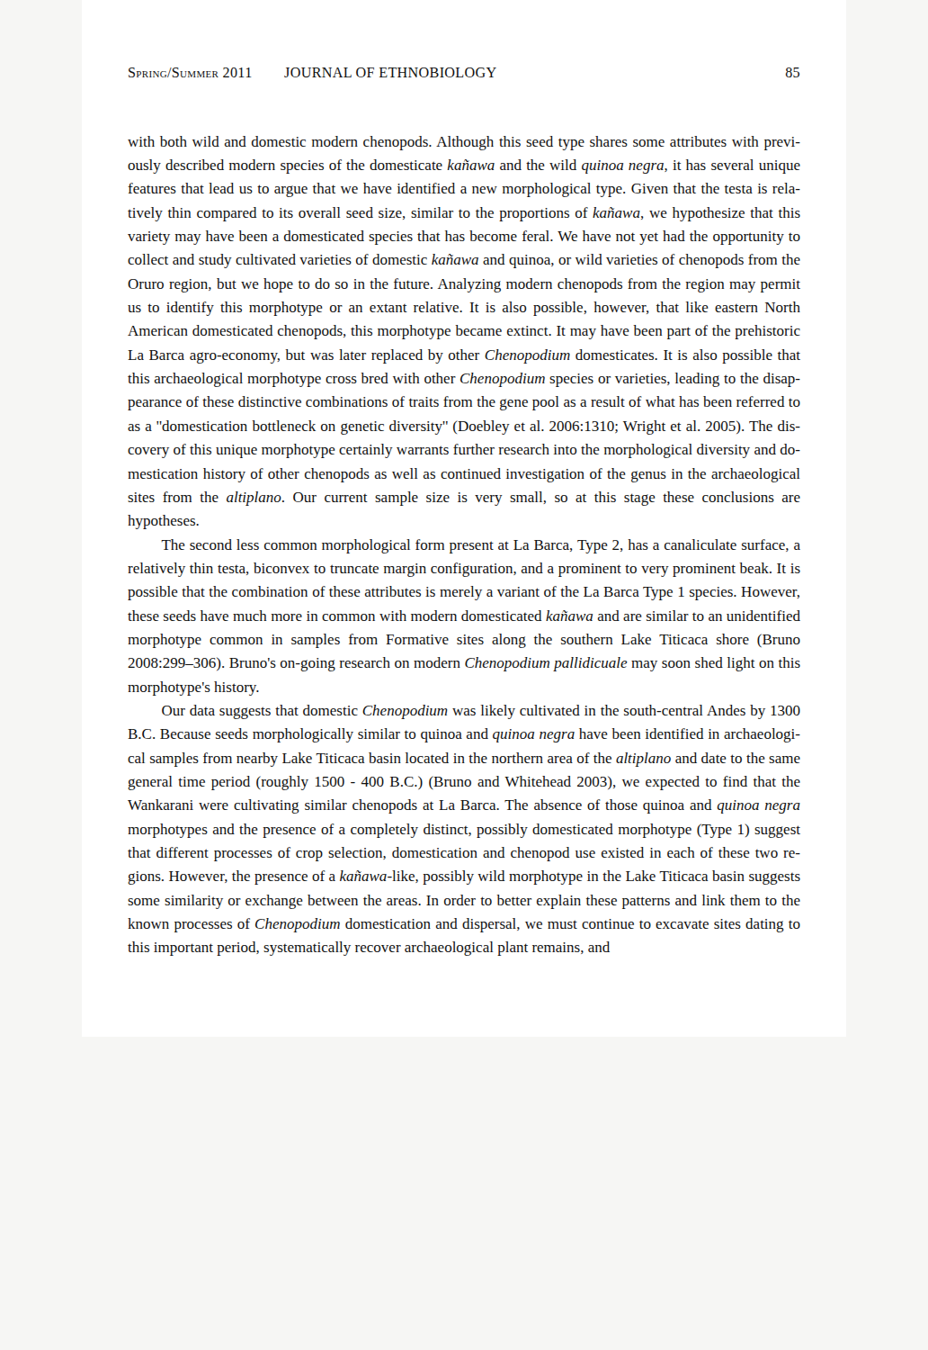Spring/Summer 2011 JOURNAL OF ETHNOBIOLOGY 85
with both wild and domestic modern chenopods. Although this seed type shares some attributes with previously described modern species of the domesticate kañawa and the wild quinoa negra, it has several unique features that lead us to argue that we have identified a new morphological type. Given that the testa is relatively thin compared to its overall seed size, similar to the proportions of kañawa, we hypothesize that this variety may have been a domesticated species that has become feral. We have not yet had the opportunity to collect and study cultivated varieties of domestic kañawa and quinoa, or wild varieties of chenopods from the Oruro region, but we hope to do so in the future. Analyzing modern chenopods from the region may permit us to identify this morphotype or an extant relative. It is also possible, however, that like eastern North American domesticated chenopods, this morphotype became extinct. It may have been part of the prehistoric La Barca agro-economy, but was later replaced by other Chenopodium domesticates. It is also possible that this archaeological morphotype cross bred with other Chenopodium species or varieties, leading to the disappearance of these distinctive combinations of traits from the gene pool as a result of what has been referred to as a ''domestication bottleneck on genetic diversity'' (Doebley et al. 2006:1310; Wright et al. 2005). The discovery of this unique morphotype certainly warrants further research into the morphological diversity and domestication history of other chenopods as well as continued investigation of the genus in the archaeological sites from the altiplano. Our current sample size is very small, so at this stage these conclusions are hypotheses.
The second less common morphological form present at La Barca, Type 2, has a canaliculate surface, a relatively thin testa, biconvex to truncate margin configuration, and a prominent to very prominent beak. It is possible that the combination of these attributes is merely a variant of the La Barca Type 1 species. However, these seeds have much more in common with modern domesticated kañawa and are similar to an unidentified morphotype common in samples from Formative sites along the southern Lake Titicaca shore (Bruno 2008:299–306). Bruno's on-going research on modern Chenopodium pallidicuale may soon shed light on this morphotype's history.
Our data suggests that domestic Chenopodium was likely cultivated in the south-central Andes by 1300 B.C. Because seeds morphologically similar to quinoa and quinoa negra have been identified in archaeological samples from nearby Lake Titicaca basin located in the northern area of the altiplano and date to the same general time period (roughly 1500 - 400 B.C.) (Bruno and Whitehead 2003), we expected to find that the Wankarani were cultivating similar chenopods at La Barca. The absence of those quinoa and quinoa negra morphotypes and the presence of a completely distinct, possibly domesticated morphotype (Type 1) suggest that different processes of crop selection, domestication and chenopod use existed in each of these two regions. However, the presence of a kañawa-like, possibly wild morphotype in the Lake Titicaca basin suggests some similarity or exchange between the areas. In order to better explain these patterns and link them to the known processes of Chenopodium domestication and dispersal, we must continue to excavate sites dating to this important period, systematically recover archaeological plant remains, and